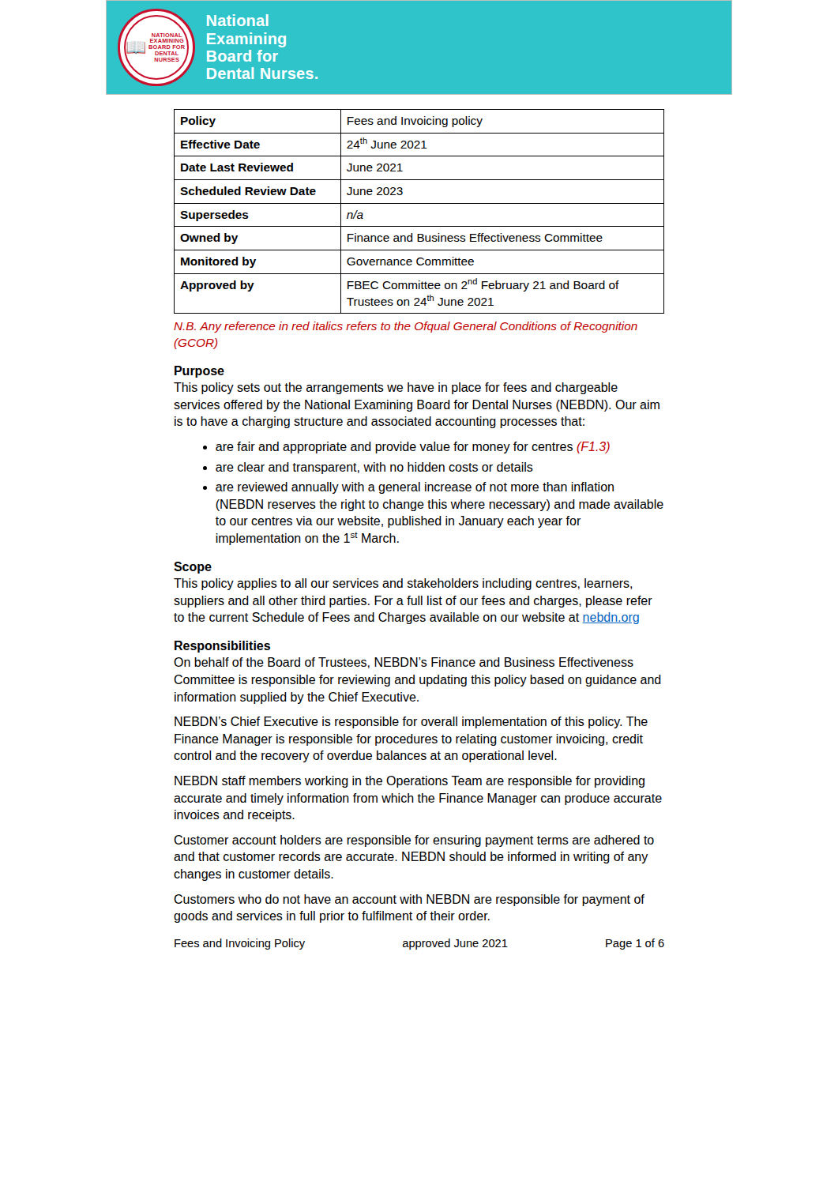📖 NATIONAL EXAMINING
BOARD FOR
DENTAL NURSES
National
Examining
Board for
Dental Nurses.
| Policy | Fees and Invoicing policy |
| Effective Date | 24 th June 2021 |
| Date Last Reviewed | June 2021 |
| Scheduled Review Date | June 2023 |
| Supersedes | n/a |
| Owned by | Finance and Business Effectiveness Committee |
| Monitored by | Governance Committee |
| Approved by | FBEC Committee on 2 nd February 21 and Board of Trustees on 24 th June 2021 |
N.B. Any reference in red italics refers to the Ofqual General Conditions of Recognition (GCOR)
Purpose
This policy sets out the arrangements we have in place for fees and chargeable services offered by the National Examining Board for Dental Nurses (NEBDN). Our aim is to have a charging structure and associated accounting processes that:
are fair and appropriate and provide value for money for centres (F1.3)
are clear and transparent, with no hidden costs or details
are reviewed annually with a general increase of not more than inflation (NEBDN reserves the right to change this where necessary) and made available to our centres via our website, published in January each year for implementation on the 1st March.
Scope
This policy applies to all our services and stakeholders including centres, learners, suppliers and all other third parties. For a full list of our fees and charges, please refer to the current Schedule of Fees and Charges available on our website at nebdn.org
Responsibilities
On behalf of the Board of Trustees, NEBDN’s Finance and Business Effectiveness Committee is responsible for reviewing and updating this policy based on guidance and information supplied by the Chief Executive.
NEBDN’s Chief Executive is responsible for overall implementation of this policy. The Finance Manager is responsible for procedures to relating customer invoicing, credit control and the recovery of overdue balances at an operational level.
NEBDN staff members working in the Operations Team are responsible for providing accurate and timely information from which the Finance Manager can produce accurate invoices and receipts.
Customer account holders are responsible for ensuring payment terms are adhered to and that customer records are accurate. NEBDN should be informed in writing of any changes in customer details.
Customers who do not have an account with NEBDN are responsible for payment of goods and services in full prior to fulfilment of their order.
Fees and Invoicing Policy
approved June 2021
Page 1 of 6